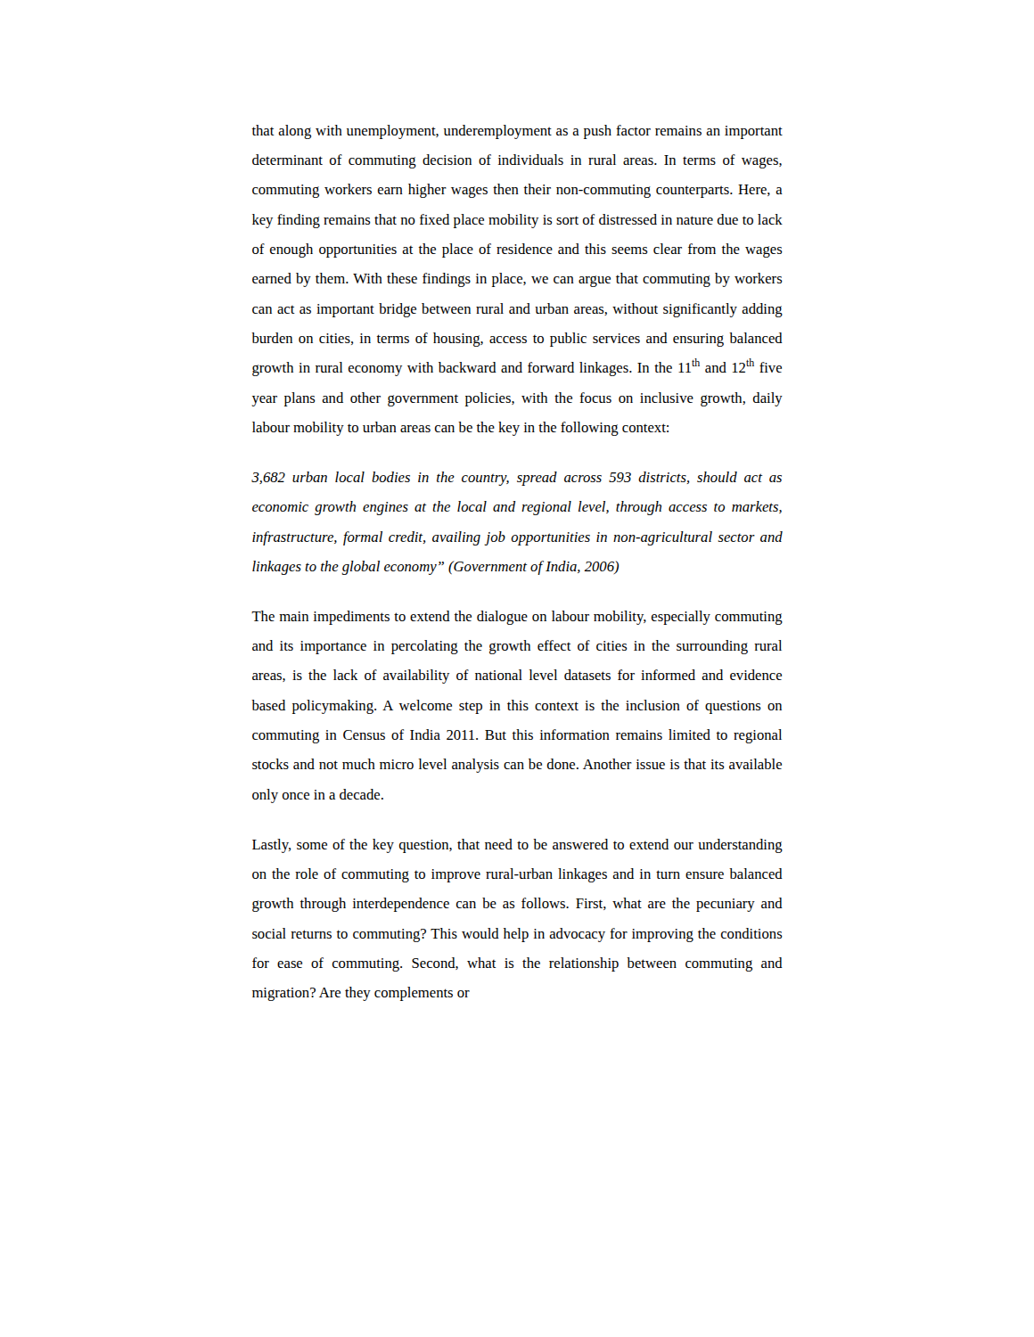that along with unemployment, underemployment as a push factor remains an important determinant of commuting decision of individuals in rural areas. In terms of wages, commuting workers earn higher wages then their non-commuting counterparts. Here, a key finding remains that no fixed place mobility is sort of distressed in nature due to lack of enough opportunities at the place of residence and this seems clear from the wages earned by them. With these findings in place, we can argue that commuting by workers can act as important bridge between rural and urban areas, without significantly adding burden on cities, in terms of housing, access to public services and ensuring balanced growth in rural economy with backward and forward linkages. In the 11th and 12th five year plans and other government policies, with the focus on inclusive growth, daily labour mobility to urban areas can be the key in the following context:
3,682 urban local bodies in the country, spread across 593 districts, should act as economic growth engines at the local and regional level, through access to markets, infrastructure, formal credit, availing job opportunities in non-agricultural sector and linkages to the global economy” (Government of India, 2006)
The main impediments to extend the dialogue on labour mobility, especially commuting and its importance in percolating the growth effect of cities in the surrounding rural areas, is the lack of availability of national level datasets for informed and evidence based policymaking. A welcome step in this context is the inclusion of questions on commuting in Census of India 2011. But this information remains limited to regional stocks and not much micro level analysis can be done. Another issue is that its available only once in a decade.
Lastly, some of the key question, that need to be answered to extend our understanding on the role of commuting to improve rural-urban linkages and in turn ensure balanced growth through interdependence can be as follows. First, what are the pecuniary and social returns to commuting? This would help in advocacy for improving the conditions for ease of commuting. Second, what is the relationship between commuting and migration? Are they complements or